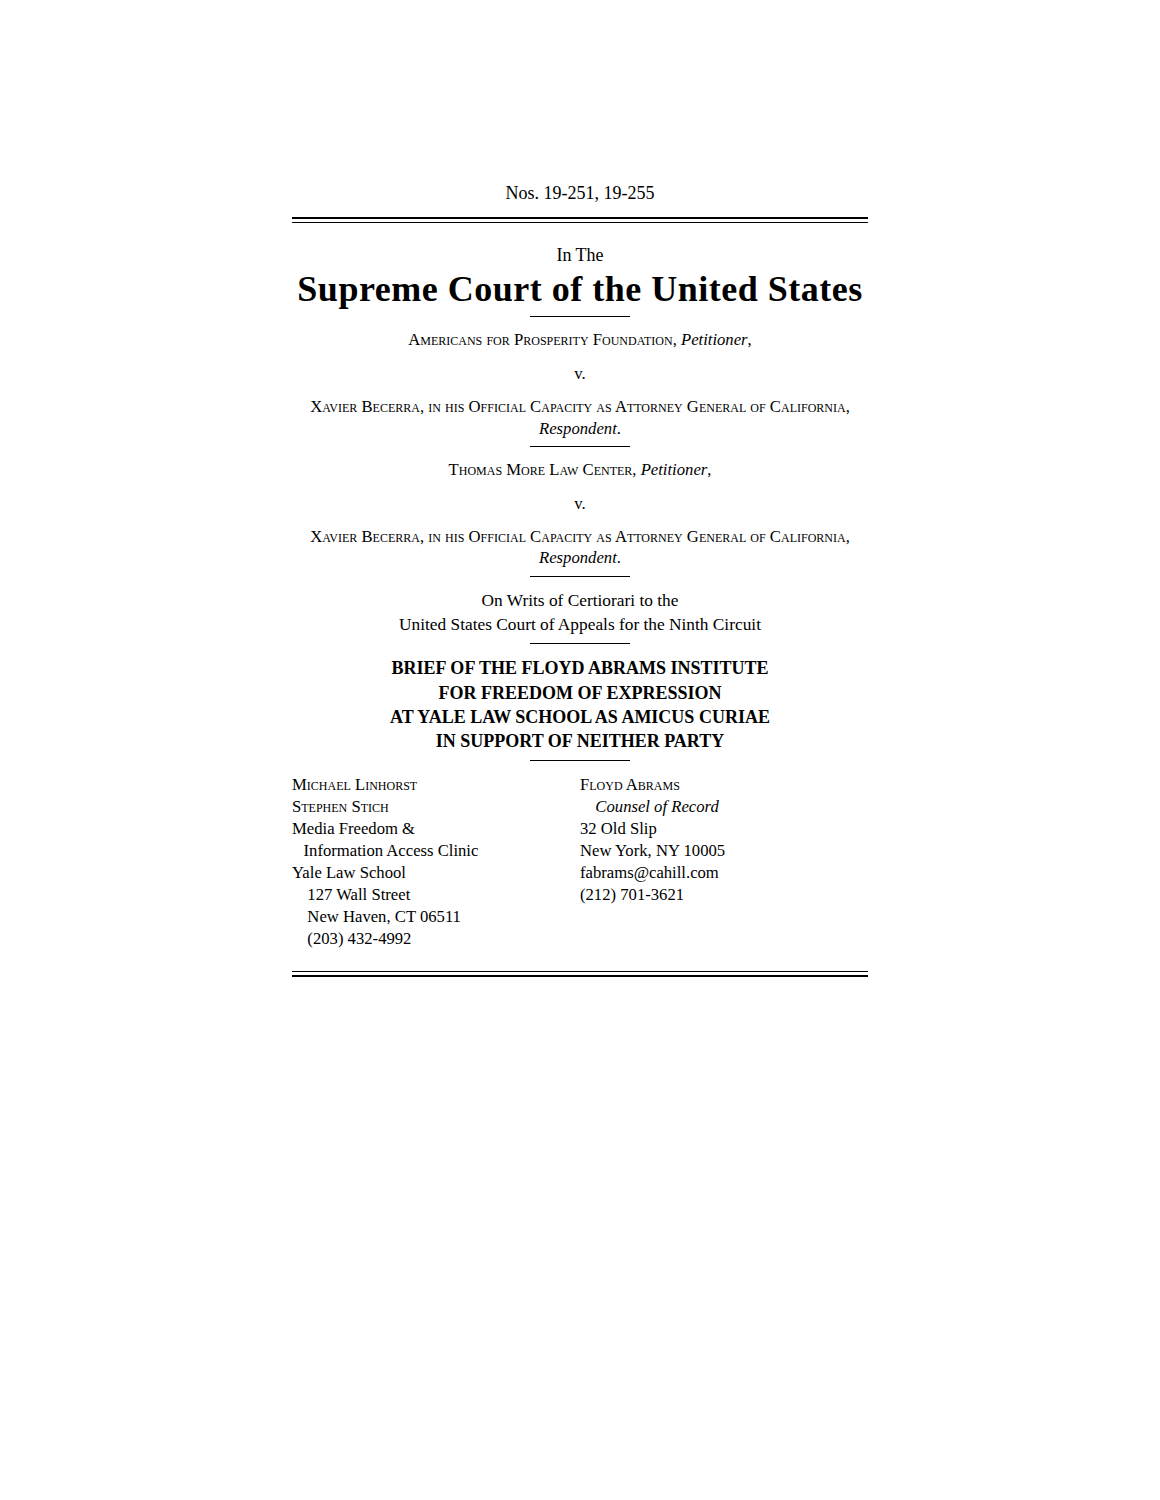Nos. 19-251, 19-255
In The
Supreme Court of the United States
Americans for Prosperity Foundation, Petitioner,
v.
Xavier Becerra, in his Official Capacity as Attorney General of California, Respondent.
Thomas More Law Center, Petitioner,
v.
Xavier Becerra, in his Official Capacity as Attorney General of California, Respondent.
On Writs of Certiorari to the
United States Court of Appeals for the Ninth Circuit
BRIEF OF THE FLOYD ABRAMS INSTITUTE
FOR FREEDOM OF EXPRESSION
AT YALE LAW SCHOOL AS AMICUS CURIAE
IN SUPPORT OF NEITHER PARTY
| Michael Linhorst Stephen Stich Media Freedom & Information Access Clinic Yale Law School 127 Wall Street New Haven, CT 06511 (203) 432-4992 | Floyd Abrams Counsel of Record 32 Old Slip New York, NY 10005 fabrams@cahill.com (212) 701-3621 |